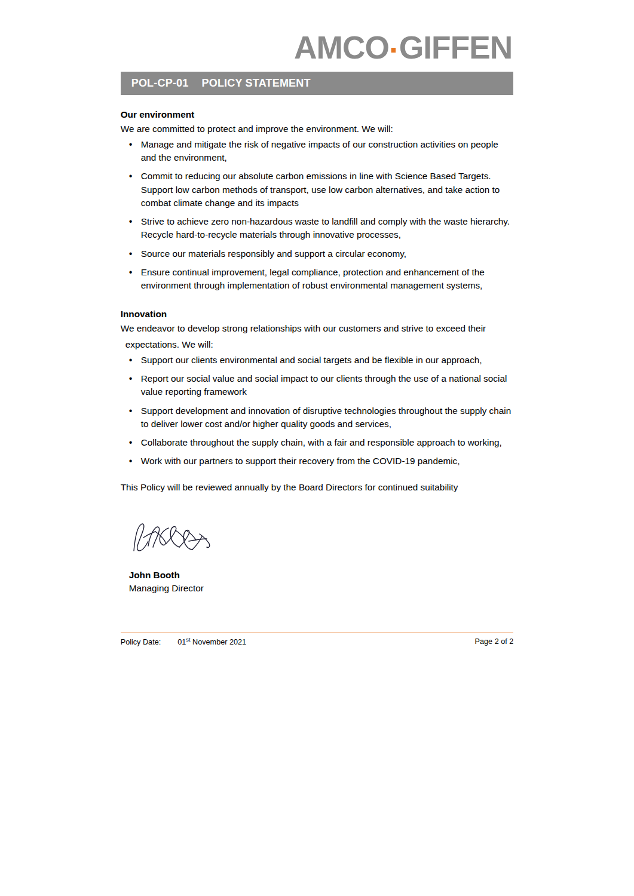AMCO·GIFFEN
POL-CP-01 POLICY STATEMENT
Our environment
We are committed to protect and improve the environment. We will:
Manage and mitigate the risk of negative impacts of our construction activities on people and the environment,
Commit to reducing our absolute carbon emissions in line with Science Based Targets. Support low carbon methods of transport, use low carbon alternatives, and take action to combat climate change and its impacts
Strive to achieve zero non-hazardous waste to landfill and comply with the waste hierarchy. Recycle hard-to-recycle materials through innovative processes,
Source our materials responsibly and support a circular economy,
Ensure continual improvement, legal compliance, protection and enhancement of the environment through implementation of robust environmental management systems,
Innovation
We endeavor to develop strong relationships with our customers and strive to exceed their
expectations. We will:
Support our clients environmental and social targets and be flexible in our approach,
Report our social value and social impact to our clients through the use of a national social value reporting framework
Support development and innovation of disruptive technologies throughout the supply chain to deliver lower cost and/or higher quality goods and services,
Collaborate throughout the supply chain, with a fair and responsible approach to working,
Work with our partners to support their recovery from the COVID-19 pandemic,
This Policy will be reviewed annually by the Board Directors for continued suitability
John Booth
Managing Director
Policy Date: 01st November 2021
Page 2 of 2